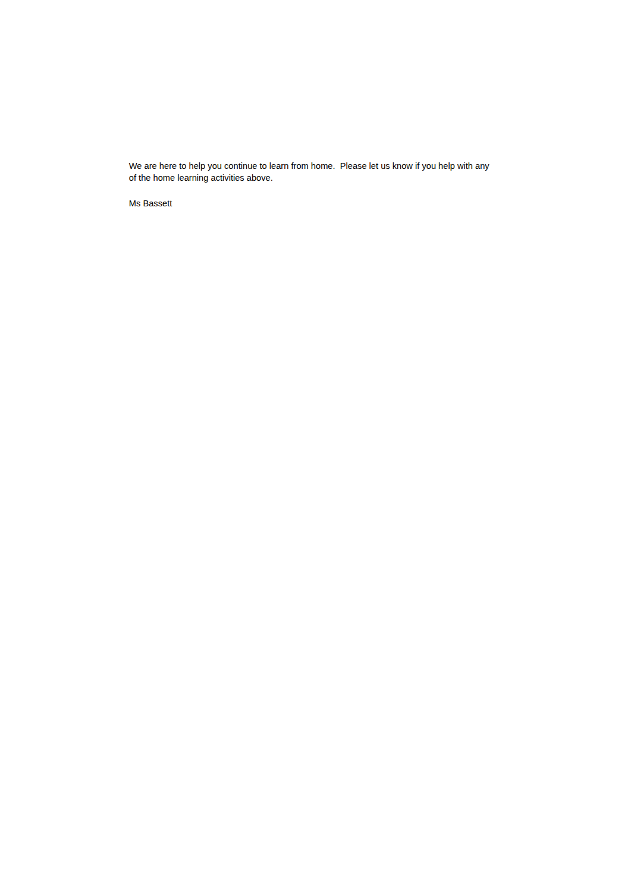We are here to help you continue to learn from home. Please let us know if you help with any of the home learning activities above.
Ms Bassett